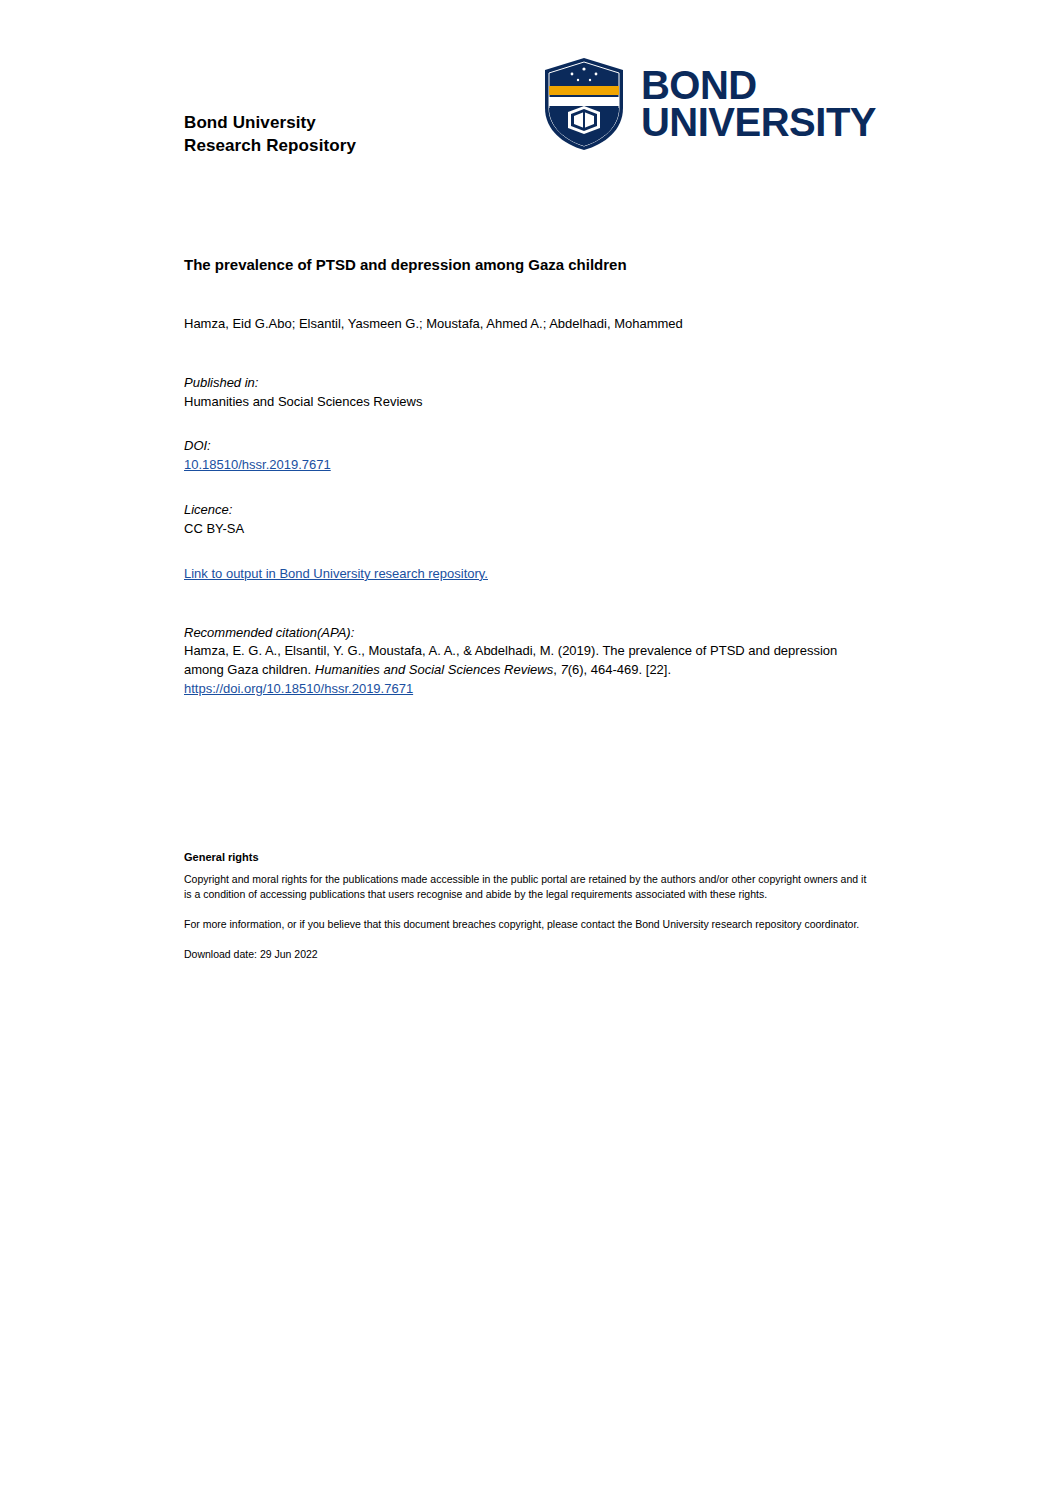Bond University Research Repository
BOND UNIVERSITY
The prevalence of PTSD and depression among Gaza children
Hamza, Eid G.Abo; Elsantil, Yasmeen G.; Moustafa, Ahmed A.; Abdelhadi, Mohammed
Published in:
Humanities and Social Sciences Reviews
DOI:
10.18510/hssr.2019.7671
Licence:
CC BY-SA
Link to output in Bond University research repository.
Recommended citation(APA):
Hamza, E. G. A., Elsantil, Y. G., Moustafa, A. A., & Abdelhadi, M. (2019). The prevalence of PTSD and depression among Gaza children. Humanities and Social Sciences Reviews, 7(6), 464-469. [22]. https://doi.org/10.18510/hssr.2019.7671
General rights
Copyright and moral rights for the publications made accessible in the public portal are retained by the authors and/or other copyright owners and it is a condition of accessing publications that users recognise and abide by the legal requirements associated with these rights.
For more information, or if you believe that this document breaches copyright, please contact the Bond University research repository coordinator.
Download date: 29 Jun 2022